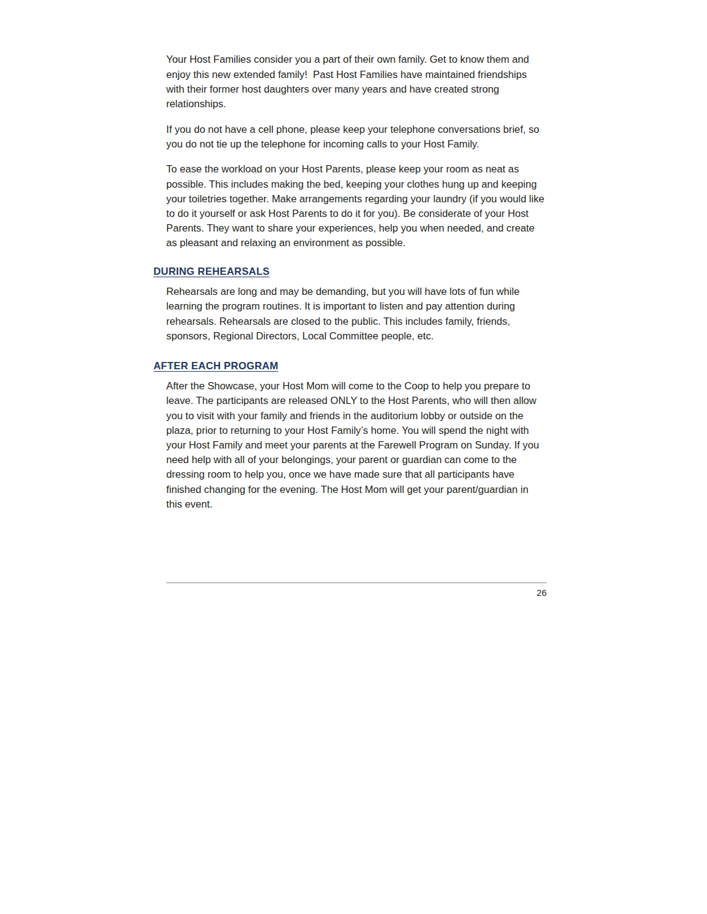Your Host Families consider you a part of their own family. Get to know them and enjoy this new extended family! Past Host Families have maintained friendships with their former host daughters over many years and have created strong relationships.
If you do not have a cell phone, please keep your telephone conversations brief, so you do not tie up the telephone for incoming calls to your Host Family.
To ease the workload on your Host Parents, please keep your room as neat as possible. This includes making the bed, keeping your clothes hung up and keeping your toiletries together. Make arrangements regarding your laundry (if you would like to do it yourself or ask Host Parents to do it for you). Be considerate of your Host Parents. They want to share your experiences, help you when needed, and create as pleasant and relaxing an environment as possible.
During Rehearsals
Rehearsals are long and may be demanding, but you will have lots of fun while learning the program routines. It is important to listen and pay attention during rehearsals. Rehearsals are closed to the public. This includes family, friends, sponsors, Regional Directors, Local Committee people, etc.
After Each Program
After the Showcase, your Host Mom will come to the Coop to help you prepare to leave. The participants are released ONLY to the Host Parents, who will then allow you to visit with your family and friends in the auditorium lobby or outside on the plaza, prior to returning to your Host Family’s home. You will spend the night with your Host Family and meet your parents at the Farewell Program on Sunday. If you need help with all of your belongings, your parent or guardian can come to the dressing room to help you, once we have made sure that all participants have finished changing for the evening. The Host Mom will get your parent/guardian in this event.
26